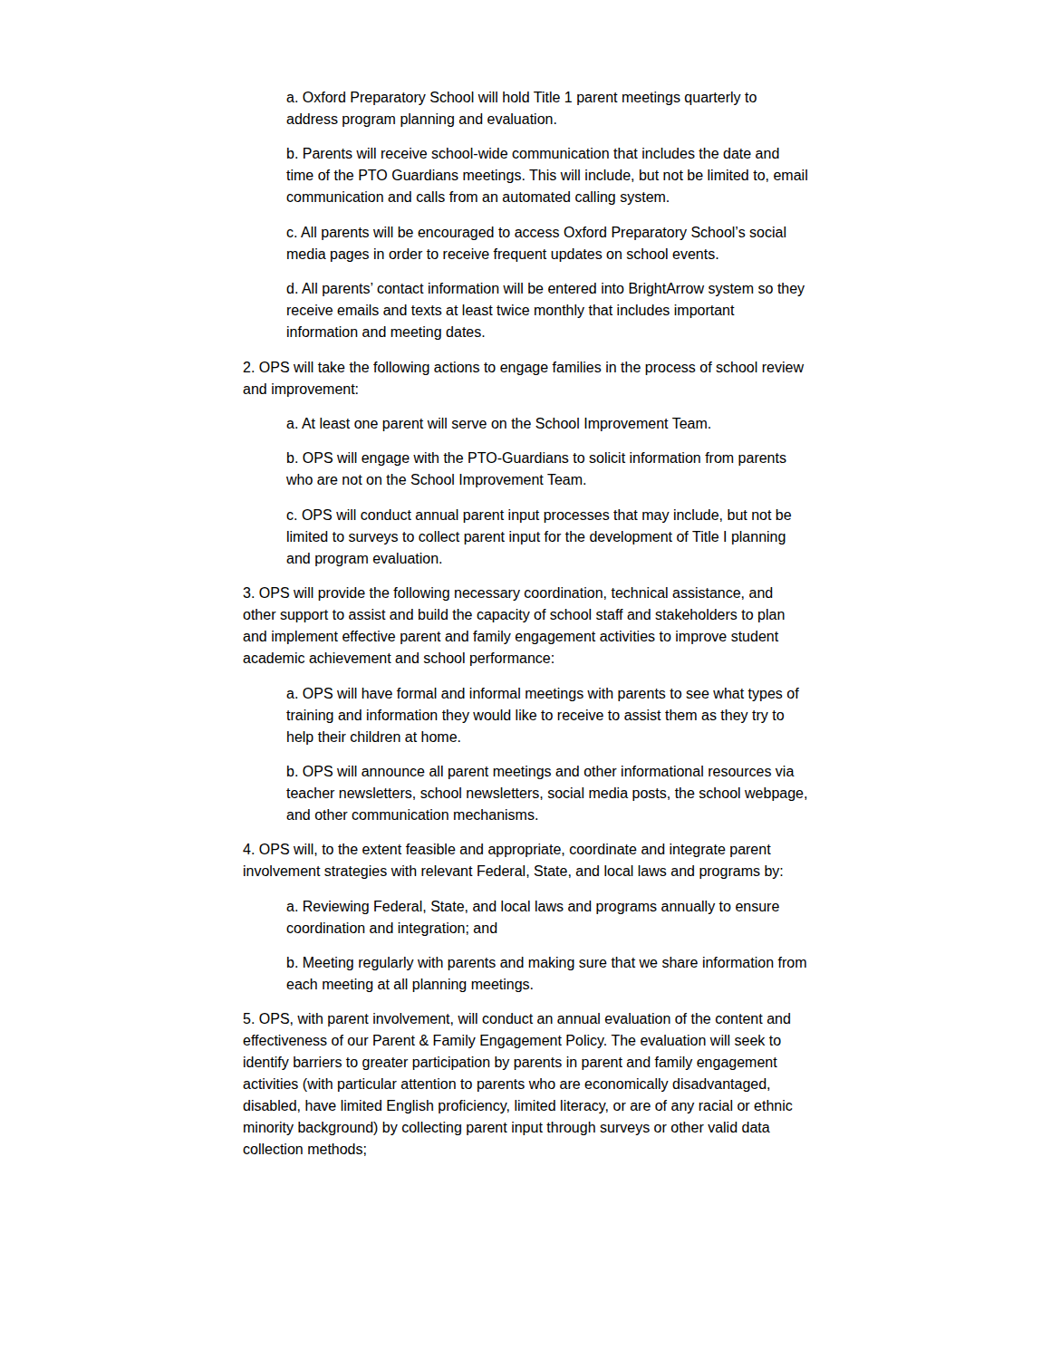a. Oxford Preparatory School will hold Title 1 parent meetings quarterly to address program planning and evaluation.
b. Parents will receive school-wide communication that includes the date and time of the PTO Guardians meetings. This will include, but not be limited to, email communication and calls from an automated calling system.
c. All parents will be encouraged to access Oxford Preparatory School’s social media pages in order to receive frequent updates on school events.
d. All parents’ contact information will be entered into BrightArrow system so they receive emails and texts at least twice monthly that includes important information and meeting dates.
2. OPS will take the following actions to engage families in the process of school review and improvement:
a. At least one parent will serve on the School Improvement Team.
b. OPS will engage with the PTO-Guardians to solicit information from parents who are not on the School Improvement Team.
c. OPS will conduct annual parent input processes that may include, but not be limited to surveys to collect parent input for the development of Title I planning and program evaluation.
3. OPS will provide the following necessary coordination, technical assistance, and other support to assist and build the capacity of school staff and stakeholders to plan and implement effective parent and family engagement activities to improve student academic achievement and school performance:
a. OPS will have formal and informal meetings with parents to see what types of training and information they would like to receive to assist them as they try to help their children at home.
b. OPS will announce all parent meetings and other informational resources via teacher newsletters, school newsletters, social media posts, the school webpage, and other communication mechanisms.
4. OPS will, to the extent feasible and appropriate, coordinate and integrate parent involvement strategies with relevant Federal, State, and local laws and programs by:
a. Reviewing Federal, State, and local laws and programs annually to ensure coordination and integration; and
b. Meeting regularly with parents and making sure that we share information from each meeting at all planning meetings.
5. OPS, with parent involvement, will conduct an annual evaluation of the content and effectiveness of our Parent & Family Engagement Policy. The evaluation will seek to identify barriers to greater participation by parents in parent and family engagement activities (with particular attention to parents who are economically disadvantaged, disabled, have limited English proficiency, limited literacy, or are of any racial or ethnic minority background) by collecting parent input through surveys or other valid data collection methods;